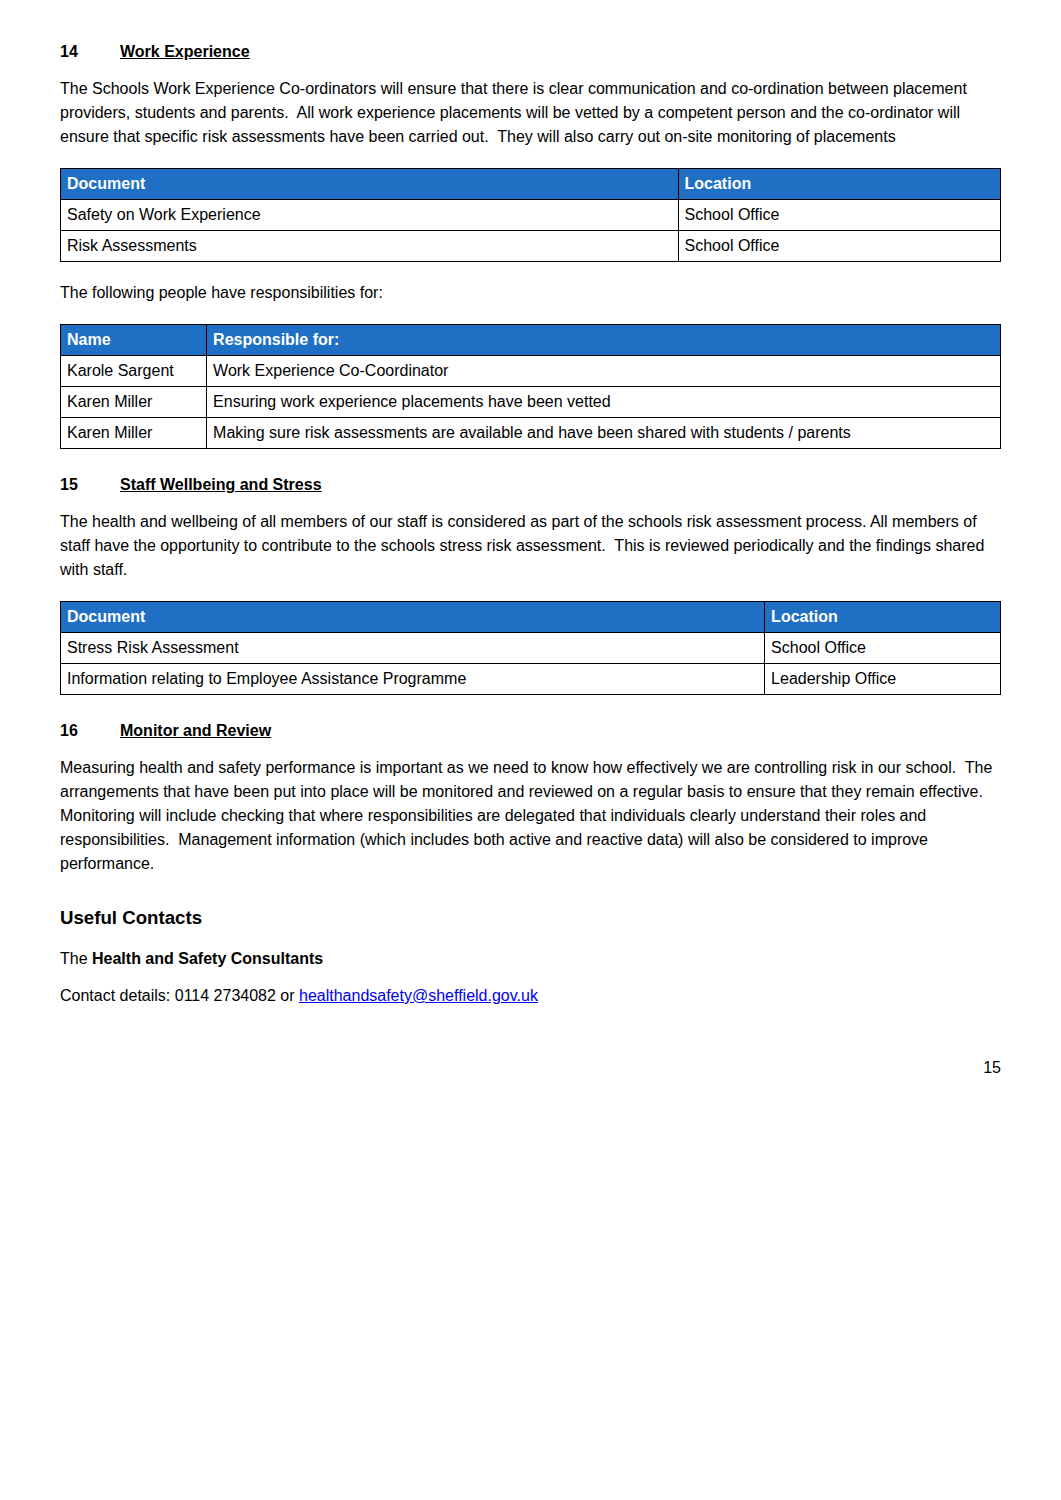14 Work Experience
The Schools Work Experience Co-ordinators will ensure that there is clear communication and co-ordination between placement providers, students and parents. All work experience placements will be vetted by a competent person and the co-ordinator will ensure that specific risk assessments have been carried out. They will also carry out on-site monitoring of placements
| Document | Location |
| --- | --- |
| Safety on Work Experience | School Office |
| Risk Assessments | School Office |
The following people have responsibilities for:
| Name | Responsible for: |
| --- | --- |
| Karole Sargent | Work Experience Co-Coordinator |
| Karen Miller | Ensuring work experience placements have been vetted |
| Karen Miller | Making sure risk assessments are available and have been shared with students / parents |
15 Staff Wellbeing and Stress
The health and wellbeing of all members of our staff is considered as part of the schools risk assessment process. All members of staff have the opportunity to contribute to the schools stress risk assessment. This is reviewed periodically and the findings shared with staff.
| Document | Location |
| --- | --- |
| Stress Risk Assessment | School Office |
| Information relating to Employee Assistance Programme | Leadership Office |
16 Monitor and Review
Measuring health and safety performance is important as we need to know how effectively we are controlling risk in our school. The arrangements that have been put into place will be monitored and reviewed on a regular basis to ensure that they remain effective. Monitoring will include checking that where responsibilities are delegated that individuals clearly understand their roles and responsibilities. Management information (which includes both active and reactive data) will also be considered to improve performance.
Useful Contacts
The Health and Safety Consultants
Contact details: 0114 2734082 or healthandsafety@sheffield.gov.uk
15